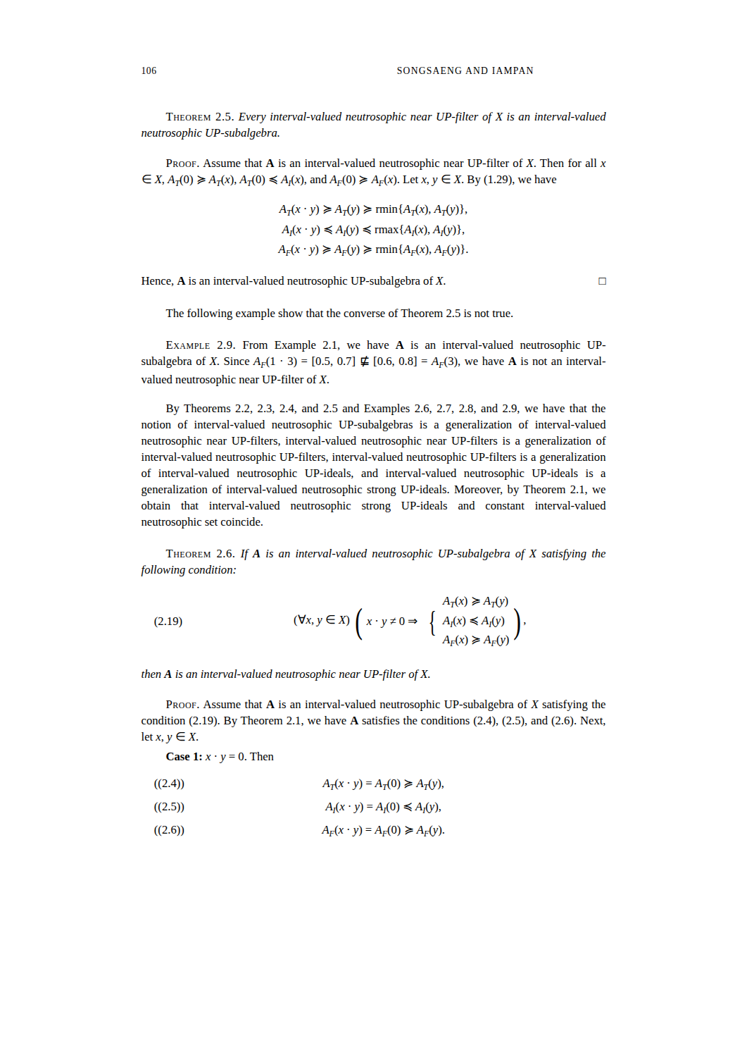106 Songsaeng and Iampan
Theorem 2.5. Every interval-valued neutrosophic near UP-filter of X is an interval-valued neutrosophic UP-subalgebra.
Proof. Assume that A is an interval-valued neutrosophic near UP-filter of X. Then for all x ∈ X, AT(0) ≽ AT(x), AT(0) ≼ AI(x), and AF(0) ≽ AF(x). Let x, y ∈ X. By (1.29), we have
AT(x · y) ≽ AT(y) ≽ rmin{AT(x), AT(y)}, AI(x · y) ≼ AI(y) ≼ rmax{AI(x), AI(y)}, AF(x · y) ≽ AF(y) ≽ rmin{AF(x), AF(y)}.
Hence, A is an interval-valued neutrosophic UP-subalgebra of X. □
The following example show that the converse of Theorem 2.5 is not true.
Example 2.9. From Example 2.1, we have A is an interval-valued neutrosophic UP-subalgebra of X. Since AF(1 · 3) = [0.5, 0.7] ⋢ [0.6, 0.8] = AF(3), we have A is not an interval-valued neutrosophic near UP-filter of X.
By Theorems 2.2, 2.3, 2.4, and 2.5 and Examples 2.6, 2.7, 2.8, and 2.9, we have that the notion of interval-valued neutrosophic UP-subalgebras is a generalization of interval-valued neutrosophic near UP-filters, interval-valued neutrosophic near UP-filters is a generalization of interval-valued neutrosophic UP-filters, interval-valued neutrosophic UP-filters is a generalization of interval-valued neutrosophic UP-ideals, and interval-valued neutrosophic UP-ideals is a generalization of interval-valued neutrosophic strong UP-ideals. Moreover, by Theorem 2.1, we obtain that interval-valued neutrosophic strong UP-ideals and constant interval-valued neutrosophic set coincide.
Theorem 2.6. If A is an interval-valued neutrosophic UP-subalgebra of X satisfying the following condition:
(2.19)
(∀x, y ∈ X) ( x · y ≠ 0 ⇒ { AT(x) ≽ AT(y) AI(x) ≼ AI(y) AF(x) ≽ AF(y) ) ,
then A is an interval-valued neutrosophic near UP-filter of X.
Proof. Assume that A is an interval-valued neutrosophic UP-subalgebra of X satisfying the condition (2.19). By Theorem 2.1, we have A satisfies the conditions (2.4), (2.5), and (2.6). Next, let x, y ∈ X.
Case 1: x · y = 0. Then
((2.4)) AT(x · y) = AT(0) ≽ AT(y),
((2.5)) AI(x · y) = AI(0) ≼ AI(y),
((2.6)) AF(x · y) = AF(0) ≽ AF(y).